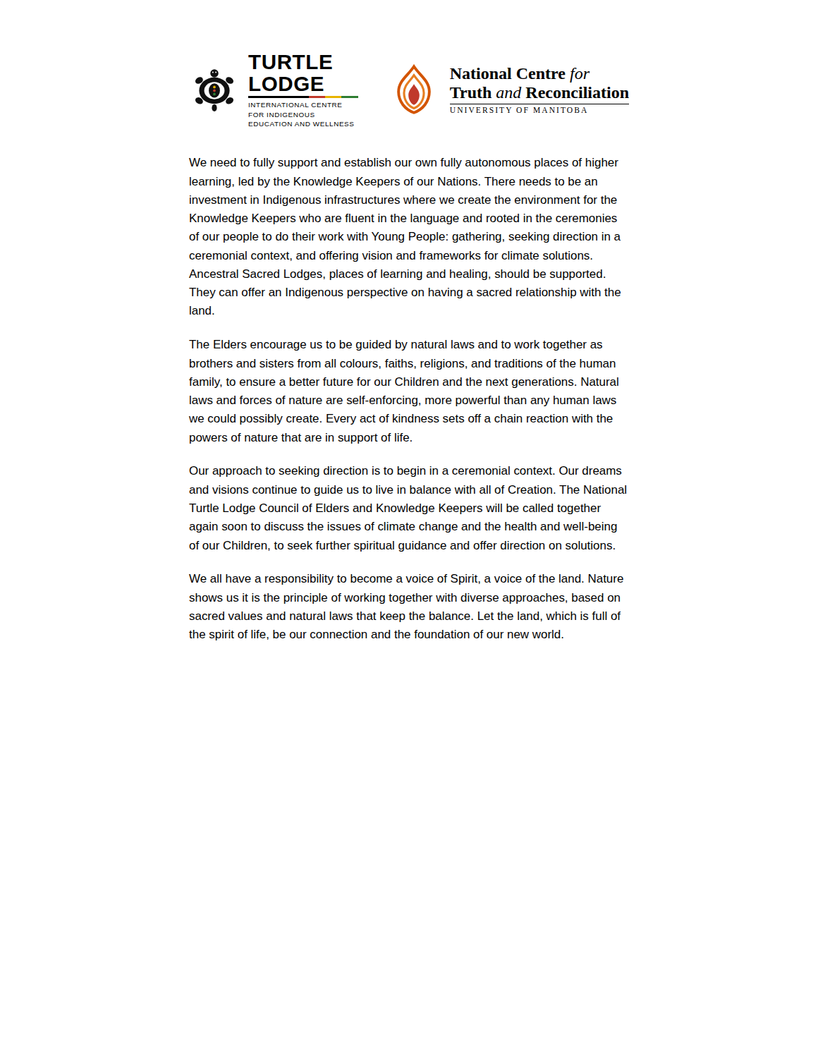Turtle Lodge
International Centre for Indigenous
Education and Wellness
National Centre for
Truth and Reconciliation
University of Manitoba
We need to fully support and establish our own fully autonomous places of higher learning, led by the Knowledge Keepers of our Nations. There needs to be an investment in Indigenous infrastructures where we create the environment for the Knowledge Keepers who are fluent in the language and rooted in the ceremonies of our people to do their work with Young People: gathering, seeking direction in a ceremonial context, and offering vision and frameworks for climate solutions. Ancestral Sacred Lodges, places of learning and healing, should be supported. They can offer an Indigenous perspective on having a sacred relationship with the land.
The Elders encourage us to be guided by natural laws and to work together as brothers and sisters from all colours, faiths, religions, and traditions of the human family, to ensure a better future for our Children and the next generations. Natural laws and forces of nature are self-enforcing, more powerful than any human laws we could possibly create. Every act of kindness sets off a chain reaction with the powers of nature that are in support of life.
Our approach to seeking direction is to begin in a ceremonial context. Our dreams and visions continue to guide us to live in balance with all of Creation. The National Turtle Lodge Council of Elders and Knowledge Keepers will be called together again soon to discuss the issues of climate change and the health and well-being of our Children, to seek further spiritual guidance and offer direction on solutions.
We all have a responsibility to become a voice of Spirit, a voice of the land. Nature shows us it is the principle of working together with diverse approaches, based on sacred values and natural laws that keep the balance. Let the land, which is full of the spirit of life, be our connection and the foundation of our new world.